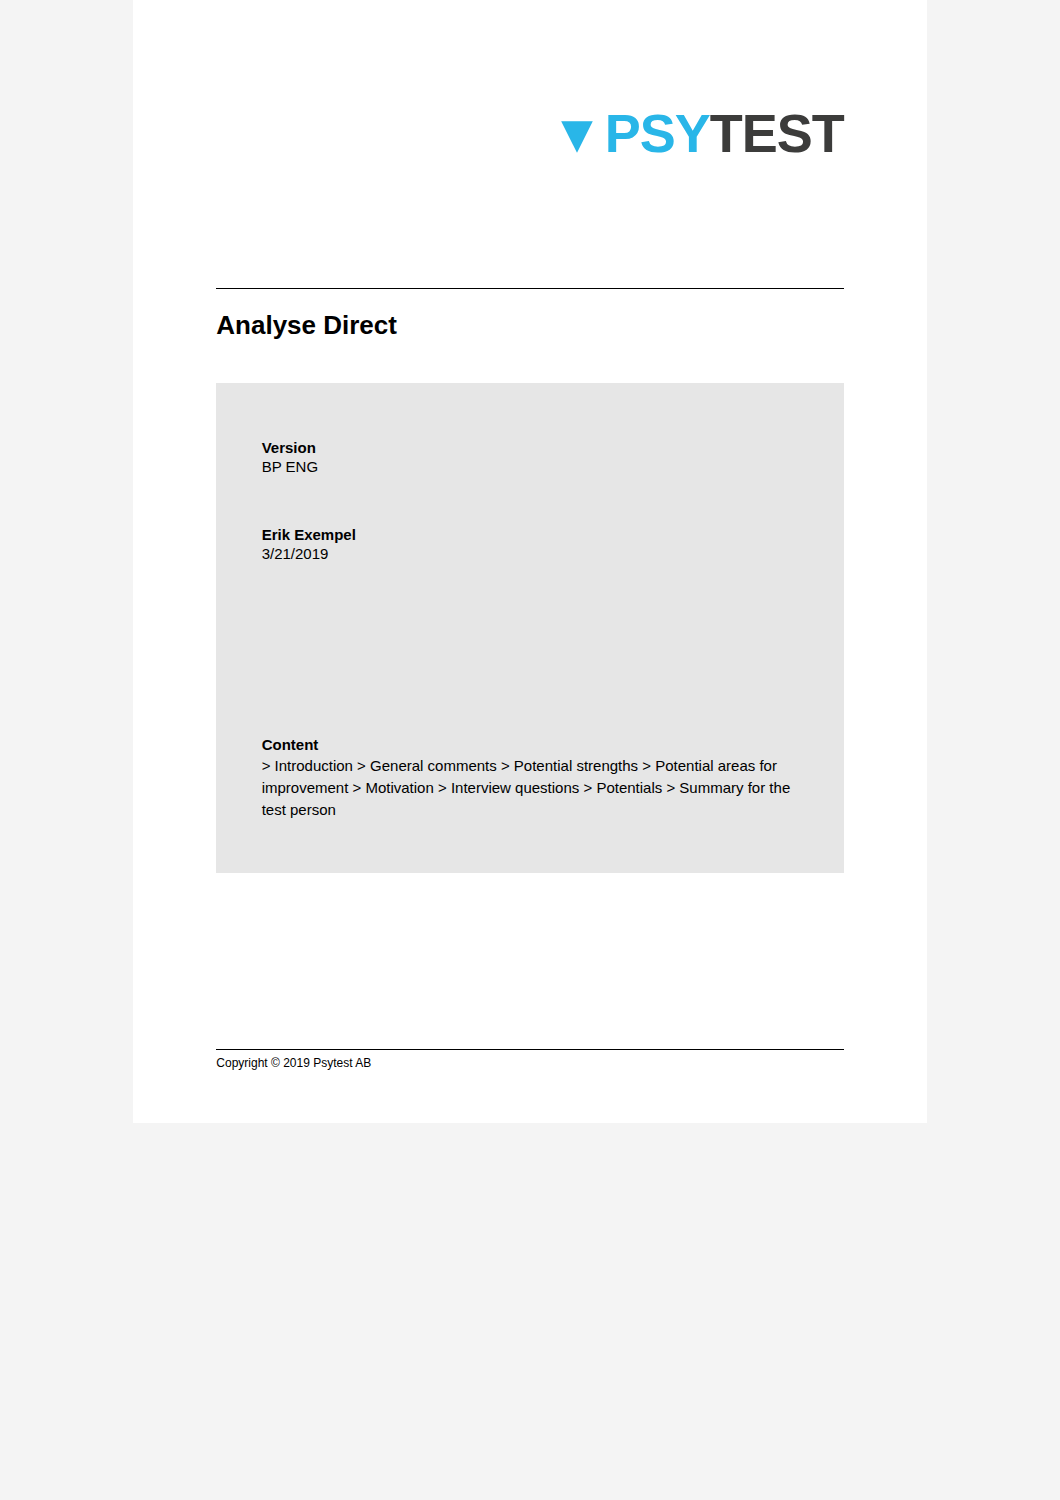▼PSY TEST
Analyse Direct
Version
BP ENG
Erik Exempel
3/21/2019
Content
> Introduction > General comments > Potential strengths > Potential areas for improvement > Motivation > Interview questions > Potentials > Summary for the test person
Copyright © 2019 Psytest AB